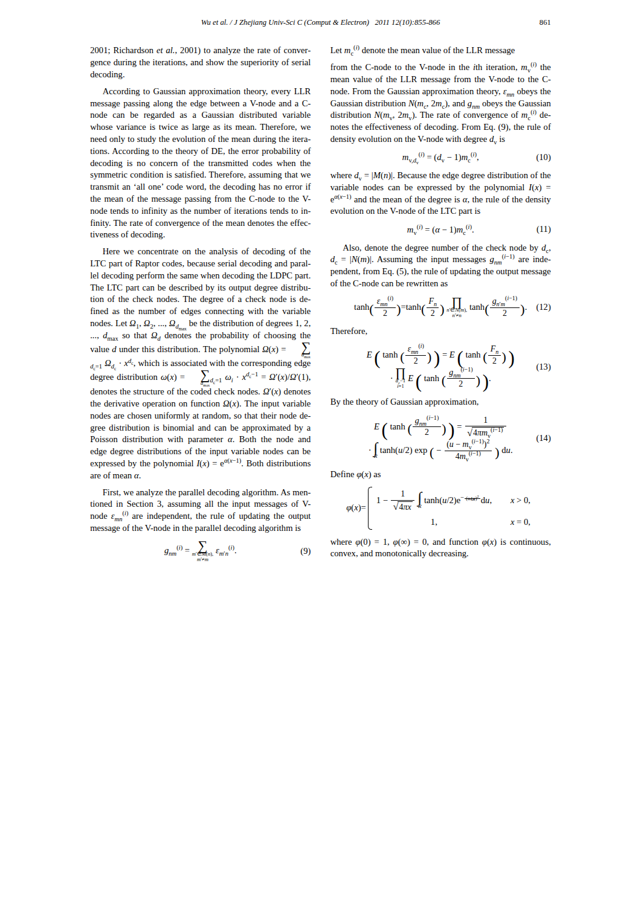Wu et al. / J Zhejiang Univ-Sci C (Comput & Electron) 2011 12(10):855-866 861
2001; Richardson et al., 2001) to analyze the rate of convergence during the iterations, and show the superiority of serial decoding.
According to Gaussian approximation theory, every LLR message passing along the edge between a V-node and a C-node can be regarded as a Gaussian distributed variable whose variance is twice as large as its mean. Therefore, we need only to study the evolution of the mean during the iterations. According to the theory of DE, the error probability of decoding is no concern of the transmitted codes when the symmetric condition is satisfied. Therefore, assuming that we transmit an ‘all one’ code word, the decoding has no error if the mean of the message passing from the C-node to the V-node tends to infinity as the number of iterations tends to infinity. The rate of convergence of the mean denotes the effectiveness of decoding.
Here we concentrate on the analysis of decoding of the LTC part of Raptor codes, because serial decoding and parallel decoding perform the same when decoding the LDPC part. The LTC part can be described by its output degree distribution of the check nodes. The degree of a check node is defined as the number of edges connecting with the variable nodes. Let Ω1, Ω2, ..., Ωdmax be the distribution of degrees 1, 2, ..., dmax so that Ωd denotes the probability of choosing the value d under this distribution. The polynomial Ω(x) = ∑dmaxdc=1 Ωdc · xdc, which is associated with the corresponding edge degree distribution ω(x) = ∑dmaxdc=1 ωi · xdc−1 = Ω′(x)/Ω′(1), denotes the structure of the coded check nodes. Ω′(x) denotes the derivative operation on function Ω(x). The input variable nodes are chosen uniformly at random, so that their node degree distribution is binomial and can be approximated by a Poisson distribution with parameter α. Both the node and edge degree distributions of the input variable nodes can be expressed by the polynomial I(x) = eα(x−1). Both distributions are of mean α.
First, we analyze the parallel decoding algorithm. As mentioned in Section 3, assuming all the input messages of V-node εmn(i) are independent, the rule of updating the output message of the V-node in the parallel decoding algorithm is
gnm(i) = ∑m′∈M(n),
m′≠m εm′n(i). (9)
Let mc(i) denote the mean value of the LLR message
from the C-node to the V-node in the ith iteration, mv(i) the mean value of the LLR message from the V-node to the C-node. From the Gaussian approximation theory, εmn obeys the Gaussian distribution N(mc, 2mc), and gnm obeys the Gaussian distribution N(mv, 2mv). The rate of convergence of mc(i) denotes the effectiveness of decoding. From Eq. (9), the rule of density evolution on the V-node with degree dv is
mv,dv(i) = (dv − 1)mc(i), (10)
where dv = |M(n)|. Because the edge degree distribution of the variable nodes can be expressed by the polynomial I(x) = eα(x−1) and the mean of the degree is α, the rule of the density evolution on the V-node of the LTC part is
mv(i) = (α − 1)mc(i). (11)
Also, denote the degree number of the check node by dc, dc = |N(m)|. Assuming the input messages gnm(i−1) are independent, from Eq. (5), the rule of updating the output message of the C-node can be rewritten as
tanh(εmn(i) 2)=tanh(Fn 2) ∏n′∈N(m),
n′≠n tanh(gn′m(i−1) 2). (12)
Therefore,
E ( tanh (εmn(i) 2) ) = E ( tanh (Fn 2) )
· ∏dc−1
i=1 E ( tanh (gnm(i−1) 2) ). (13)
By the theory of Gaussian approximation,
E ( tanh (gnm(i−1) 2) ) = 14πmv(i−1)
· ∫R tanh(u/2) exp ( − (u − mv(i−1))24mv(i−1) ) du. (14)
Define φ(x) as
φ(x)=
| 1 − 1 4 πx ∫ R tanh( u /2)e − ( u − x ) 2 4 x d u , | x > 0, |
| 1, | x = 0, |
where φ(0) = 1, φ(∞) = 0, and function φ(x) is continuous, convex, and monotonically decreasing.